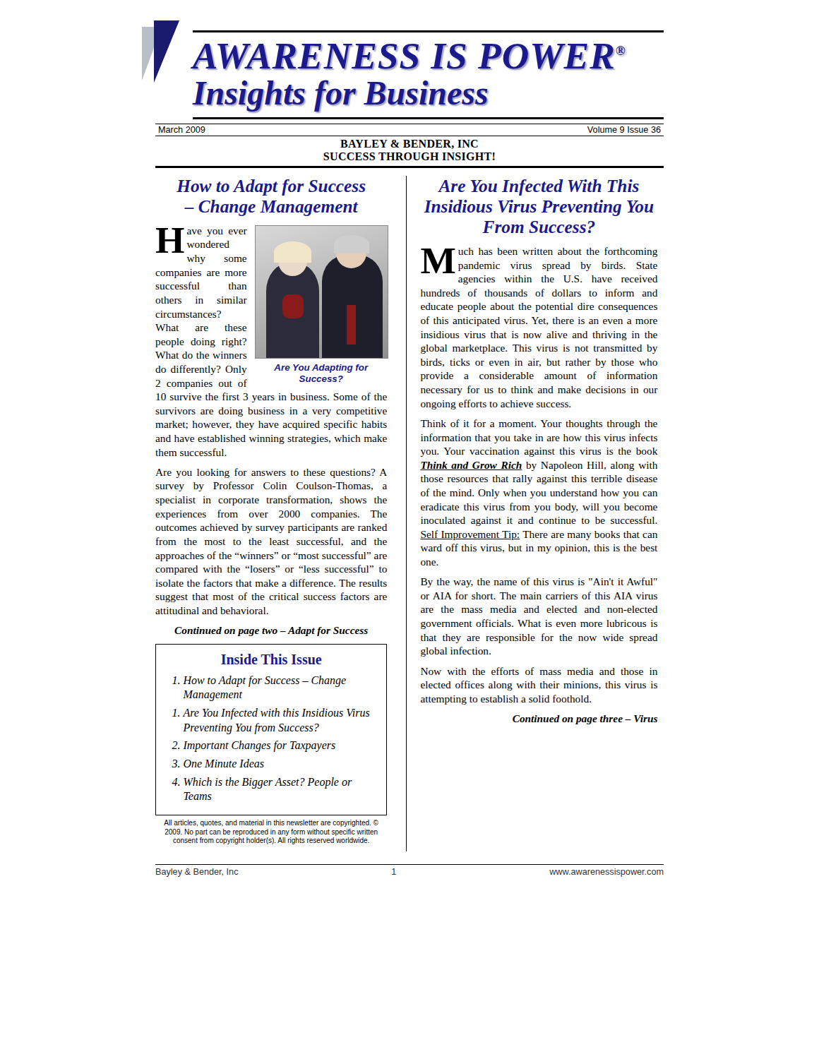AWARENESS IS POWER®
Insights for Business
March 2009 Volume 9 Issue 36
BAYLEY & BENDER, INC
SUCCESS THROUGH INSIGHT!
How to Adapt for Success
– Change Management
Are You Adapting for Success?
Have you ever wondered why some companies are more successful than others in similar circumstances? What are these people doing right? What do the winners do differently? Only 2 companies out of 10 survive the first 3 years in business. Some of the survivors are doing business in a very competitive market; however, they have acquired specific habits and have established winning strategies, which make them successful.
Are you looking for answers to these questions? A survey by Professor Colin Coulson-Thomas, a specialist in corporate transformation, shows the experiences from over 2000 companies. The outcomes achieved by survey participants are ranked from the most to the least successful, and the approaches of the “winners” or “most successful” are compared with the “losers” or “less successful” to isolate the factors that make a difference. The results suggest that most of the critical success factors are attitudinal and behavioral.
Continued on page two – Adapt for Success
Inside This Issue
How to Adapt for Success – Change Management
Are You Infected with this Insidious Virus Preventing You from Success?
Important Changes for Taxpayers
One Minute Ideas
Which is the Bigger Asset? People or Teams
All articles, quotes, and material in this newsletter are copyrighted. © 2009. No part can be reproduced in any form without specific written consent from copyright holder(s). All rights reserved worldwide.
Are You Infected With This Insidious Virus Preventing You From Success?
Much has been written about the forthcoming pandemic virus spread by birds. State agencies within the U.S. have received hundreds of thousands of dollars to inform and educate people about the potential dire consequences of this anticipated virus. Yet, there is an even a more insidious virus that is now alive and thriving in the global marketplace. This virus is not transmitted by birds, ticks or even in air, but rather by those who provide a considerable amount of information necessary for us to think and make decisions in our ongoing efforts to achieve success.
Think of it for a moment. Your thoughts through the information that you take in are how this virus infects you. Your vaccination against this virus is the book Think and Grow Rich by Napoleon Hill, along with those resources that rally against this terrible disease of the mind. Only when you understand how you can eradicate this virus from you body, will you become inoculated against it and continue to be successful. Self Improvement Tip: There are many books that can ward off this virus, but in my opinion, this is the best one.
By the way, the name of this virus is "Ain't it Awful" or AIA for short. The main carriers of this AIA virus are the mass media and elected and non-elected government officials. What is even more lubricous is that they are responsible for the now wide spread global infection.
Now with the efforts of mass media and those in elected offices along with their minions, this virus is attempting to establish a solid foothold.
Continued on page three – Virus
Bayley & Bender, Inc 1 www.awarenessispower.com